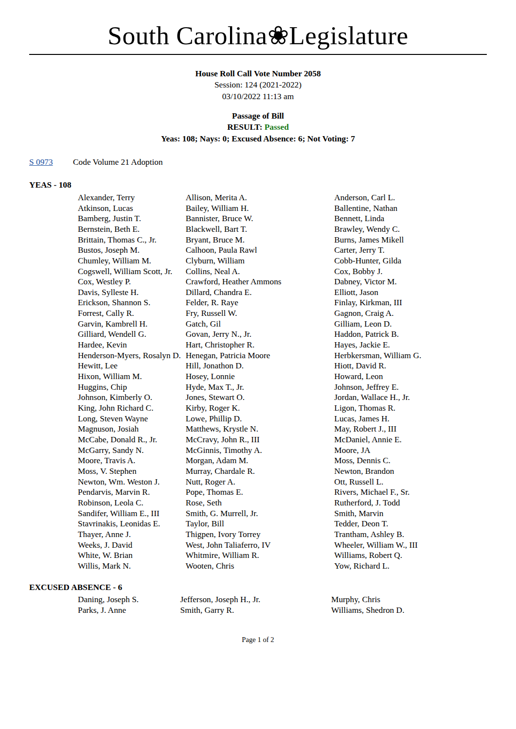South Carolina❀Legislature
House Roll Call Vote Number 2058
Session: 124 (2021-2022)
03/10/2022 11:13 am
Passage of Bill
RESULT: Passed
Yeas: 108; Nays: 0; Excused Absence: 6; Not Voting: 7
S 0973 Code Volume 21 Adoption
YEAS - 108
| Alexander, Terry | Allison, Merita A. | Anderson, Carl L. |
| Atkinson, Lucas | Bailey, William H. | Ballentine, Nathan |
| Bamberg, Justin T. | Bannister, Bruce W. | Bennett, Linda |
| Bernstein, Beth E. | Blackwell, Bart T. | Brawley, Wendy C. |
| Brittain, Thomas C., Jr. | Bryant, Bruce M. | Burns, James Mikell |
| Bustos, Joseph M. | Calhoon, Paula Rawl | Carter, Jerry T. |
| Chumley, William M. | Clyburn, William | Cobb-Hunter, Gilda |
| Cogswell, William Scott, Jr. | Collins, Neal A. | Cox, Bobby J. |
| Cox, Westley P. | Crawford, Heather Ammons | Dabney, Victor M. |
| Davis, Sylleste H. | Dillard, Chandra E. | Elliott, Jason |
| Erickson, Shannon S. | Felder, R. Raye | Finlay, Kirkman, III |
| Forrest, Cally R. | Fry, Russell W. | Gagnon, Craig A. |
| Garvin, Kambrell H. | Gatch, Gil | Gilliam, Leon D. |
| Gilliard, Wendell G. | Govan, Jerry N., Jr. | Haddon, Patrick B. |
| Hardee, Kevin | Hart, Christopher R. | Hayes, Jackie E. |
| Henderson-Myers, Rosalyn D. | Henegan, Patricia Moore | Herbkersman, William G. |
| Hewitt, Lee | Hill, Jonathon D. | Hiott, David R. |
| Hixon, William M. | Hosey, Lonnie | Howard, Leon |
| Huggins, Chip | Hyde, Max T., Jr. | Johnson, Jeffrey E. |
| Johnson, Kimberly O. | Jones, Stewart O. | Jordan, Wallace H., Jr. |
| King, John Richard C. | Kirby, Roger K. | Ligon, Thomas R. |
| Long, Steven Wayne | Lowe, Phillip D. | Lucas, James H. |
| Magnuson, Josiah | Matthews, Krystle N. | May, Robert J., III |
| McCabe, Donald R., Jr. | McCravy, John R., III | McDaniel, Annie E. |
| McGarry, Sandy N. | McGinnis, Timothy A. | Moore, JA |
| Moore, Travis A. | Morgan, Adam M. | Moss, Dennis C. |
| Moss, V. Stephen | Murray, Chardale R. | Newton, Brandon |
| Newton, Wm. Weston J. | Nutt, Roger A. | Ott, Russell L. |
| Pendarvis, Marvin R. | Pope, Thomas E. | Rivers, Michael F., Sr. |
| Robinson, Leola C. | Rose, Seth | Rutherford, J. Todd |
| Sandifer, William E., III | Smith, G. Murrell, Jr. | Smith, Marvin |
| Stavrinakis, Leonidas E. | Taylor, Bill | Tedder, Deon T. |
| Thayer, Anne J. | Thigpen, Ivory Torrey | Trantham, Ashley B. |
| Weeks, J. David | West, John Taliaferro, IV | Wheeler, William W., III |
| White, W. Brian | Whitmire, William R. | Williams, Robert Q. |
| Willis, Mark N. | Wooten, Chris | Yow, Richard L. |
EXCUSED ABSENCE - 6
| Daning, Joseph S. | Jefferson, Joseph H., Jr. | Murphy, Chris |
| Parks, J. Anne | Smith, Garry R. | Williams, Shedron D. |
Page 1 of 2